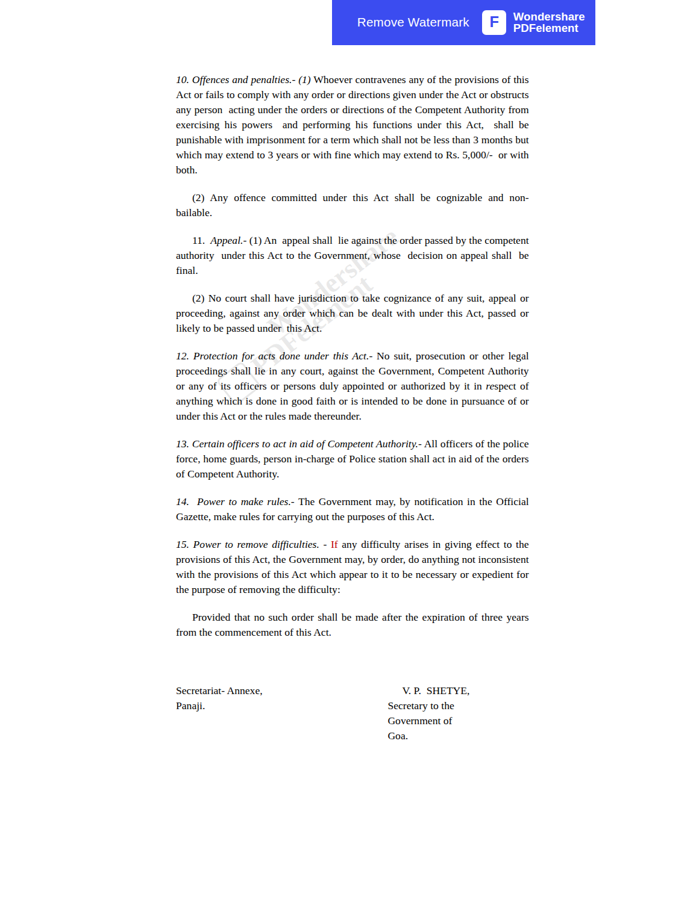Remove Watermark
F
WondersharePDFelement
Wondershare
PDFelement
10. Offences and penalties.- (1) Whoever contravenes any of the provisions of this Act or fails to comply with any order or directions given under the Act or obstructs any person acting under the orders or directions of the Competent Authority from exercising his powers and performing his functions under this Act, shall be punishable with imprisonment for a term which shall not be less than 3 months but which may extend to 3 years or with fine which may extend to Rs. 5,000/- or with both.
(2) Any offence committed under this Act shall be cognizable and non-bailable.
11. Appeal.- (1) An appeal shall lie against the order passed by the competent authority under this Act to the Government, whose decision on appeal shall be final.
(2) No court shall have jurisdiction to take cognizance of any suit, appeal or proceeding, against any order which can be dealt with under this Act, passed or likely to be passed under this Act.
12. Protection for acts done under this Act.- No suit, prosecution or other legal proceedings shall lie in any court, against the Government, Competent Authority or any of its officers or persons duly appointed or authorized by it in respect of anything which is done in good faith or is intended to be done in pursuance of or under this Act or the rules made thereunder.
13. Certain officers to act in aid of Competent Authority.- All officers of the police force, home guards, person in-charge of Police station shall act in aid of the orders of Competent Authority.
14. Power to make rules.- The Government may, by notification in the Official Gazette, make rules for carrying out the purposes of this Act.
15. Power to remove difficulties. - If any difficulty arises in giving effect to the provisions of this Act, the Government may, by order, do anything not inconsistent with the provisions of this Act which appear to it to be necessary or expedient for the purpose of removing the difficulty:
Provided that no such order shall be made after the expiration of three years from the commencement of this Act.
Secretariat- Annexe,
Panaji.
V. P. SHETYE,
Secretary to the
Government of
Goa.